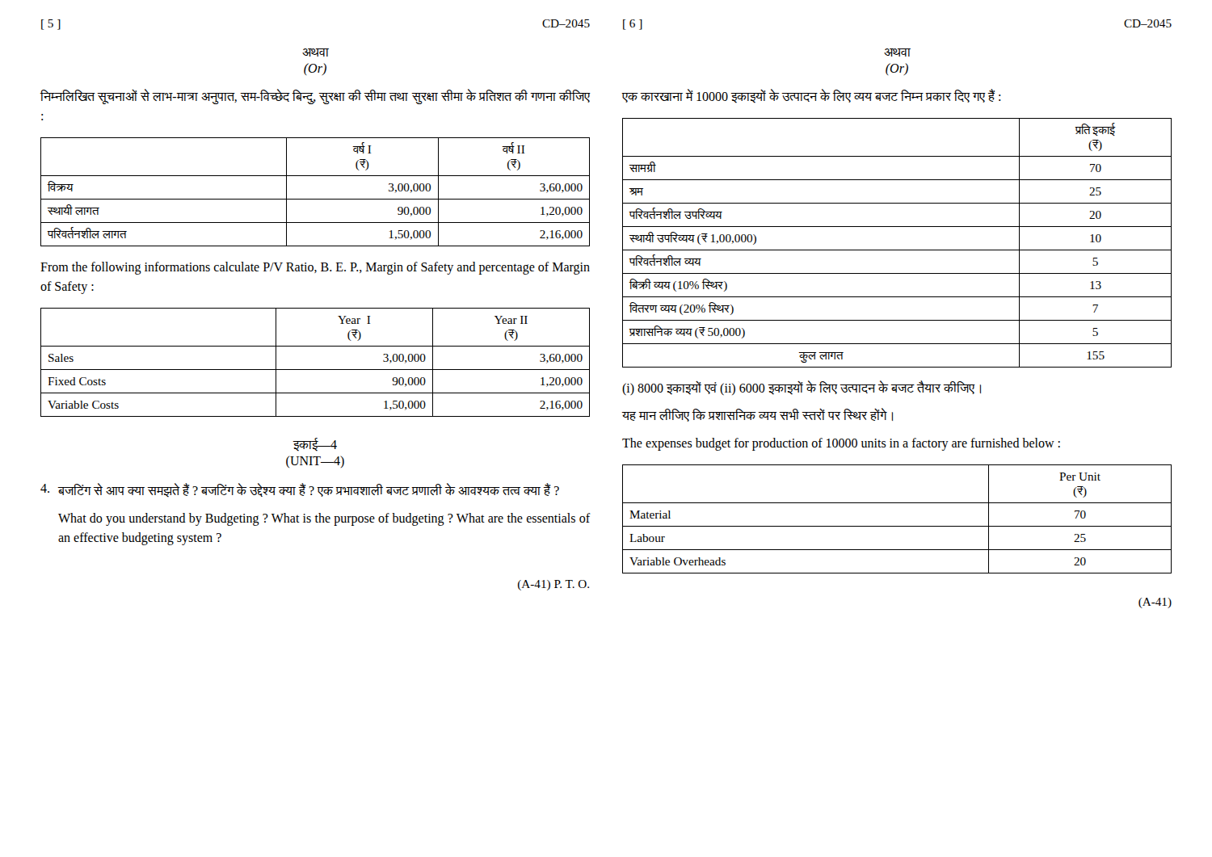[ 5 ] CD–2045
अथवा
(Or)
निम्नलिखित सूचनाओं से लाभ-मात्रा अनुपात, सम-विच्छेद बिन्दु, सुरक्षा की सीमा तथा सुरक्षा सीमा के प्रतिशत की गणना कीजिए :
| | वर्ष I (₹) | वर्ष II (₹) |
| --- | --- | --- |
| विक्रय | 3,00,000 | 3,60,000 |
| स्थायी लागत | 90,000 | 1,20,000 |
| परिवर्तनशील लागत | 1,50,000 | 2,16,000 |
From the following informations calculate P/V Ratio, B. E. P., Margin of Safety and percentage of Margin of Safety :
| | Year I (₹) | Year II (₹) |
| --- | --- | --- |
| Sales | 3,00,000 | 3,60,000 |
| Fixed Costs | 90,000 | 1,20,000 |
| Variable Costs | 1,50,000 | 2,16,000 |
इकाई—4
(UNIT—4)
4.
बजटिंग से आप क्या समझते हैं ? बजटिंग के उद्देश्य क्या हैं ? एक प्रभावशाली बजट प्रणाली के आवश्यक तत्व क्या हैं ?
What do you understand by Budgeting ? What is the purpose of budgeting ? What are the essentials of an effective budgeting system ?
(A-41) P. T. O.
[ 6 ] CD–2045
अथवा
(Or)
एक कारखाना में 10000 इकाइयों के उत्पादन के लिए व्यय बजट निम्न प्रकार दिए गए हैं :
| | प्रति इकाई (₹) |
| --- | --- |
| सामग्री | 70 |
| श्रम | 25 |
| परिवर्तनशील उपरिव्यय | 20 |
| स्थायी उपरिव्यय (₹ 1,00,000) | 10 |
| परिवर्तनशील व्यय | 5 |
| बिक्री व्यय (10% स्थिर) | 13 |
| वितरण व्यय (20% स्थिर) | 7 |
| प्रशासनिक व्यय (₹ 50,000) | 5 |
| कुल लागत | 155 |
(i) 8000 इकाइयों एवं (ii) 6000 इकाइयों के लिए उत्पादन के बजट तैयार कीजिए।
यह मान लीजिए कि प्रशासनिक व्यय सभी स्तरों पर स्थिर होंगे।
The expenses budget for production of 10000 units in a factory are furnished below :
| | Per Unit (₹) |
| --- | --- |
| Material | 70 |
| Labour | 25 |
| Variable Overheads | 20 |
(A-41)